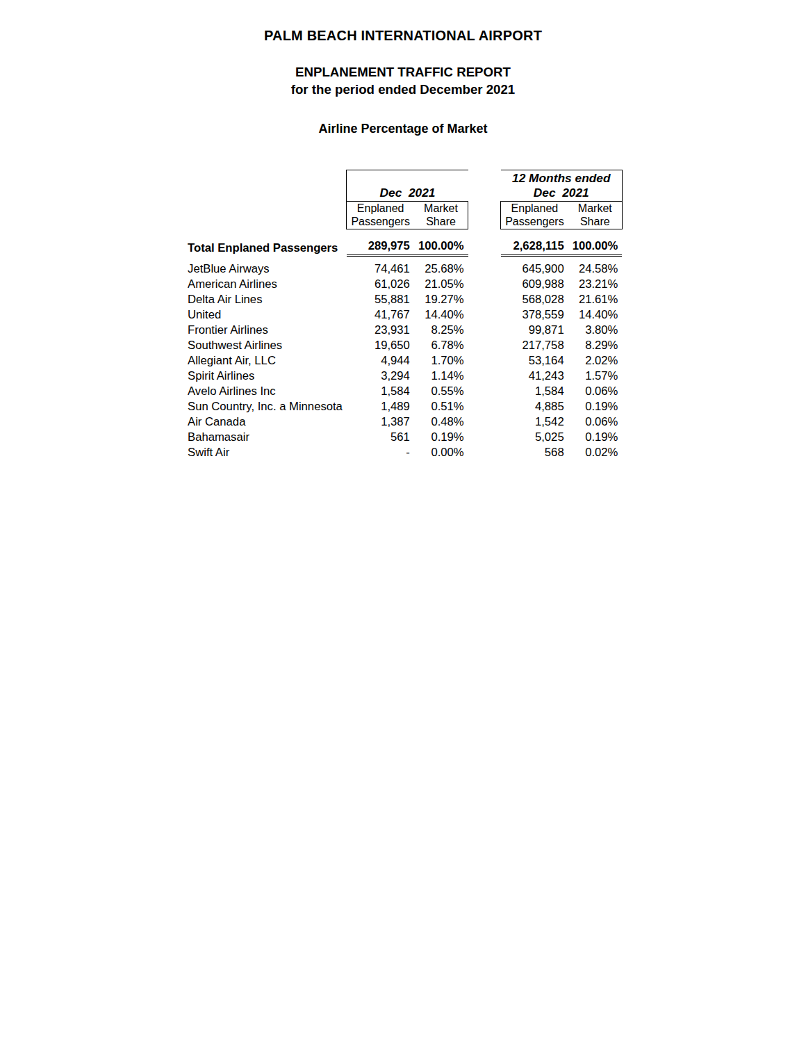PALM BEACH INTERNATIONAL AIRPORT
ENPLANEMENT TRAFFIC REPORT
for the period ended December 2021
Airline Percentage of Market
| | Dec 2021 | | 12 Months ended Dec 2021 |
| --- | --- | --- | --- |
| | Enplaned Passengers | Market Share | | Enplaned Passengers | Market Share |
| Total Enplaned Passengers | 289,975 | 100.00% | | 2,628,115 | 100.00% |
| JetBlue Airways | 74,461 | 25.68% | | 645,900 | 24.58% |
| American Airlines | 61,026 | 21.05% | | 609,988 | 23.21% |
| Delta Air Lines | 55,881 | 19.27% | | 568,028 | 21.61% |
| United | 41,767 | 14.40% | | 378,559 | 14.40% |
| Frontier Airlines | 23,931 | 8.25% | | 99,871 | 3.80% |
| Southwest Airlines | 19,650 | 6.78% | | 217,758 | 8.29% |
| Allegiant Air, LLC | 4,944 | 1.70% | | 53,164 | 2.02% |
| Spirit Airlines | 3,294 | 1.14% | | 41,243 | 1.57% |
| Avelo Airlines Inc | 1,584 | 0.55% | | 1,584 | 0.06% |
| Sun Country, Inc. a Minnesota | 1,489 | 0.51% | | 4,885 | 0.19% |
| Air Canada | 1,387 | 0.48% | | 1,542 | 0.06% |
| Bahamasair | 561 | 0.19% | | 5,025 | 0.19% |
| Swift Air | - | 0.00% | | 568 | 0.02% |